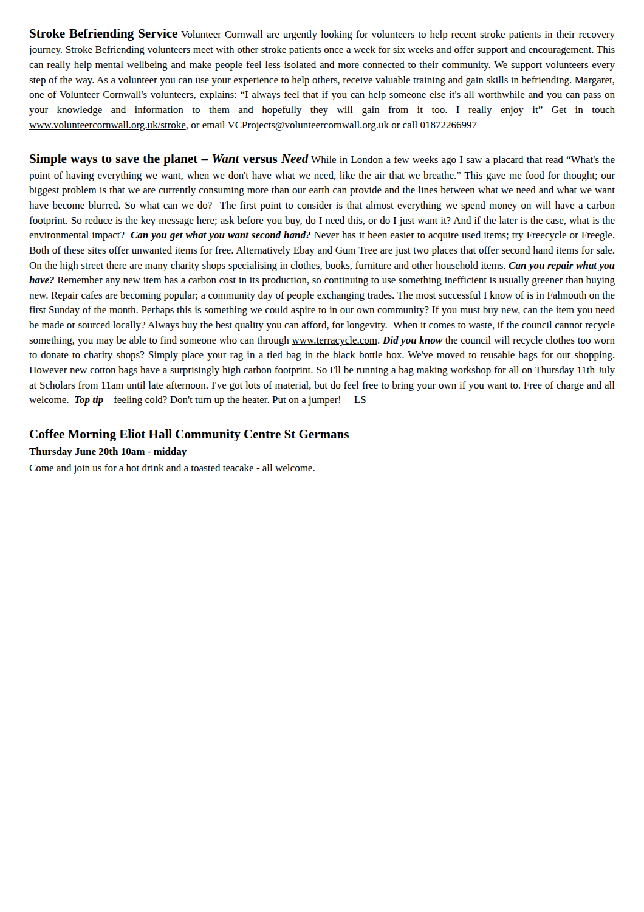Stroke Befriending Service
Volunteer Cornwall are urgently looking for volunteers to help recent stroke patients in their recovery journey. Stroke Befriending volunteers meet with other stroke patients once a week for six weeks and offer support and encouragement. This can really help mental wellbeing and make people feel less isolated and more connected to their community. We support volunteers every step of the way. As a volunteer you can use your experience to help others, receive valuable training and gain skills in befriending. Margaret, one of Volunteer Cornwall's volunteers, explains: “I always feel that if you can help someone else it's all worthwhile and you can pass on your knowledge and information to them and hopefully they will gain from it too. I really enjoy it” Get in touch www.volunteercornwall.org.uk/stroke, or email VCProjects@volunteercornwall.org.uk or call 01872266997
Simple ways to save the planet – Want versus Need
While in London a few weeks ago I saw a placard that read “What's the point of having everything we want, when we don't have what we need, like the air that we breathe.” This gave me food for thought; our biggest problem is that we are currently consuming more than our earth can provide and the lines between what we need and what we want have become blurred. So what can we do? The first point to consider is that almost everything we spend money on will have a carbon footprint. So reduce is the key message here; ask before you buy, do I need this, or do I just want it? And if the later is the case, what is the environmental impact? Can you get what you want second hand? Never has it been easier to acquire used items; try Freecycle or Freegle. Both of these sites offer unwanted items for free. Alternatively Ebay and Gum Tree are just two places that offer second hand items for sale. On the high street there are many charity shops specialising in clothes, books, furniture and other household items. Can you repair what you have? Remember any new item has a carbon cost in its production, so continuing to use something inefficient is usually greener than buying new. Repair cafes are becoming popular; a community day of people exchanging trades. The most successful I know of is in Falmouth on the first Sunday of the month. Perhaps this is something we could aspire to in our own community? If you must buy new, can the item you need be made or sourced locally? Always buy the best quality you can afford, for longevity. When it comes to waste, if the council cannot recycle something, you may be able to find someone who can through www.terracycle.com. Did you know the council will recycle clothes too worn to donate to charity shops? Simply place your rag in a tied bag in the black bottle box. We've moved to reusable bags for our shopping. However new cotton bags have a surprisingly high carbon footprint. So I'll be running a bag making workshop for all on Thursday 11th July at Scholars from 11am until late afternoon. I've got lots of material, but do feel free to bring your own if you want to. Free of charge and all welcome. Top tip – feeling cold? Don't turn up the heater. Put on a jumper! LS
Coffee Morning Eliot Hall Community Centre St Germans
Thursday June 20th 10am - midday
Come and join us for a hot drink and a toasted teacake - all welcome.